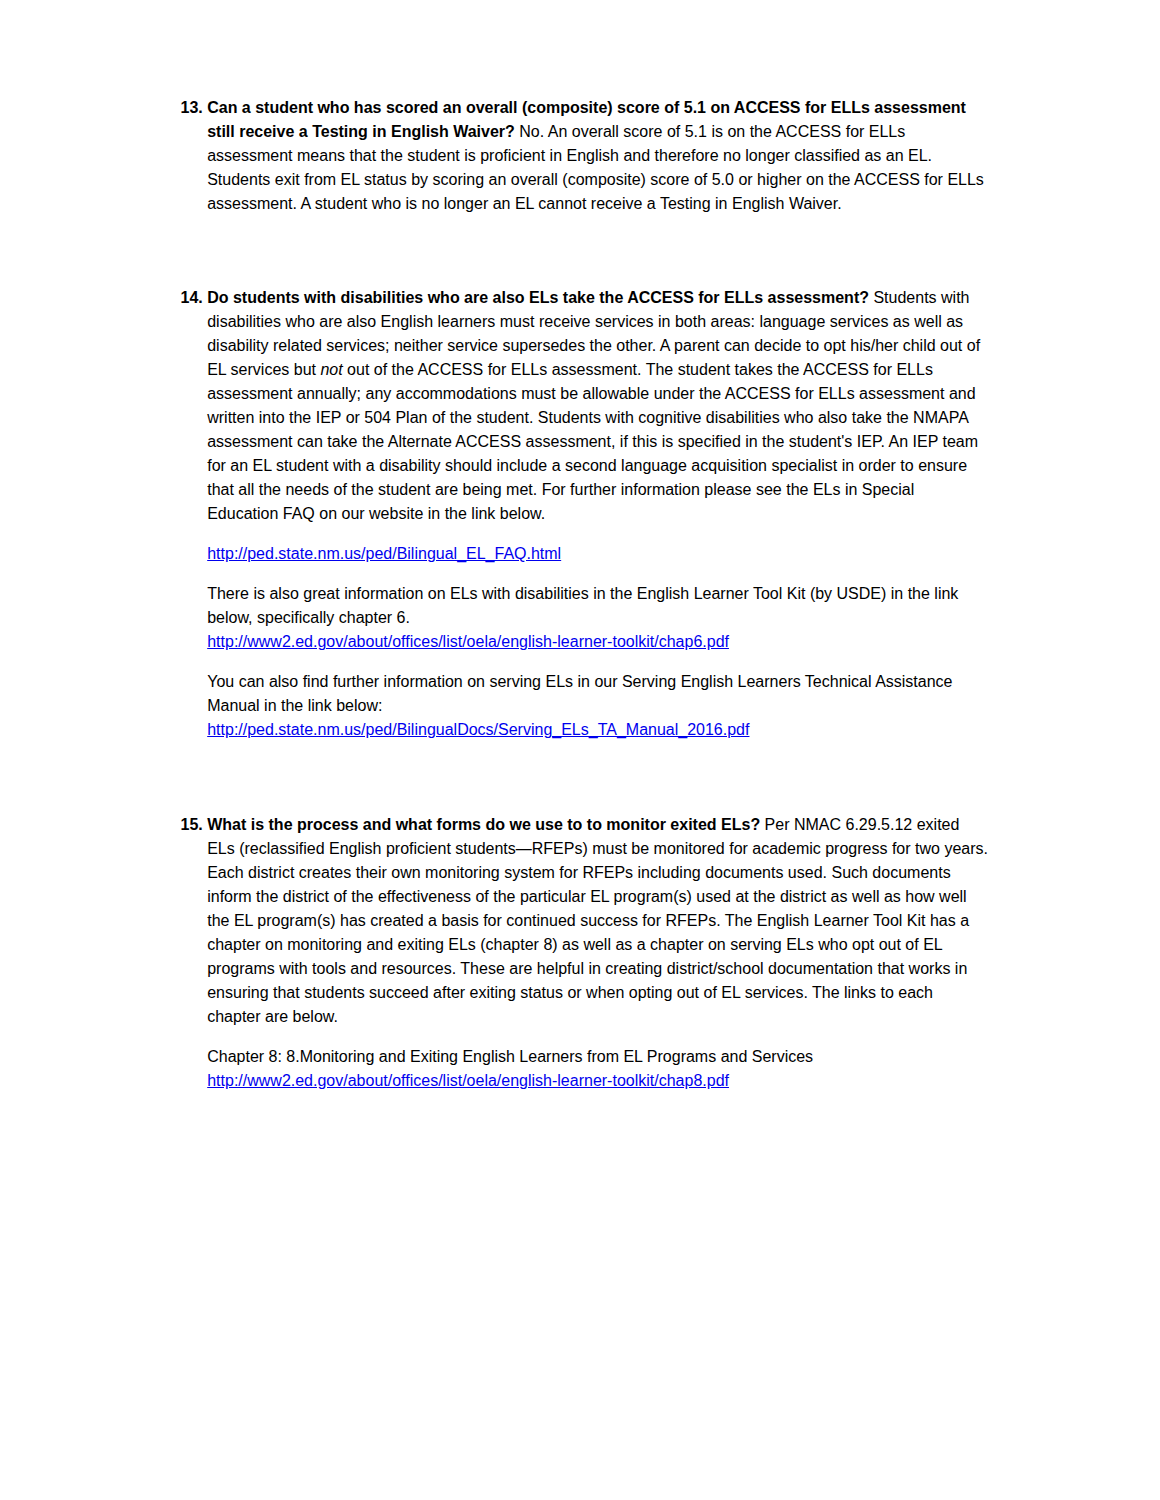Can a student who has scored an overall (composite) score of 5.1 on ACCESS for ELLs assessment still receive a Testing in English Waiver? No. An overall score of 5.1 is on the ACCESS for ELLs assessment means that the student is proficient in English and therefore no longer classified as an EL. Students exit from EL status by scoring an overall (composite) score of 5.0 or higher on the ACCESS for ELLs assessment. A student who is no longer an EL cannot receive a Testing in English Waiver.
Do students with disabilities who are also ELs take the ACCESS for ELLs assessment? Students with disabilities who are also English learners must receive services in both areas: language services as well as disability related services; neither service supersedes the other. A parent can decide to opt his/her child out of EL services but not out of the ACCESS for ELLs assessment. The student takes the ACCESS for ELLs assessment annually; any accommodations must be allowable under the ACCESS for ELLs assessment and written into the IEP or 504 Plan of the student. Students with cognitive disabilities who also take the NMAPA assessment can take the Alternate ACCESS assessment, if this is specified in the student's IEP. An IEP team for an EL student with a disability should include a second language acquisition specialist in order to ensure that all the needs of the student are being met. For further information please see the ELs in Special Education FAQ on our website in the link below.
http://ped.state.nm.us/ped/Bilingual_EL_FAQ.html
There is also great information on ELs with disabilities in the English Learner Tool Kit (by USDE) in the link below, specifically chapter 6.
http://www2.ed.gov/about/offices/list/oela/english-learner-toolkit/chap6.pdf
You can also find further information on serving ELs in our Serving English Learners Technical Assistance Manual in the link below:
http://ped.state.nm.us/ped/BilingualDocs/Serving_ELs_TA_Manual_2016.pdf
What is the process and what forms do we use to to monitor exited ELs? Per NMAC 6.29.5.12 exited ELs (reclassified English proficient students—RFEPs) must be monitored for academic progress for two years. Each district creates their own monitoring system for RFEPs including documents used. Such documents inform the district of the effectiveness of the particular EL program(s) used at the district as well as how well the EL program(s) has created a basis for continued success for RFEPs. The English Learner Tool Kit has a chapter on monitoring and exiting ELs (chapter 8) as well as a chapter on serving ELs who opt out of EL programs with tools and resources. These are helpful in creating district/school documentation that works in ensuring that students succeed after exiting status or when opting out of EL services. The links to each chapter are below.
Chapter 8: 8.Monitoring and Exiting English Learners from EL Programs and Services
http://www2.ed.gov/about/offices/list/oela/english-learner-toolkit/chap8.pdf